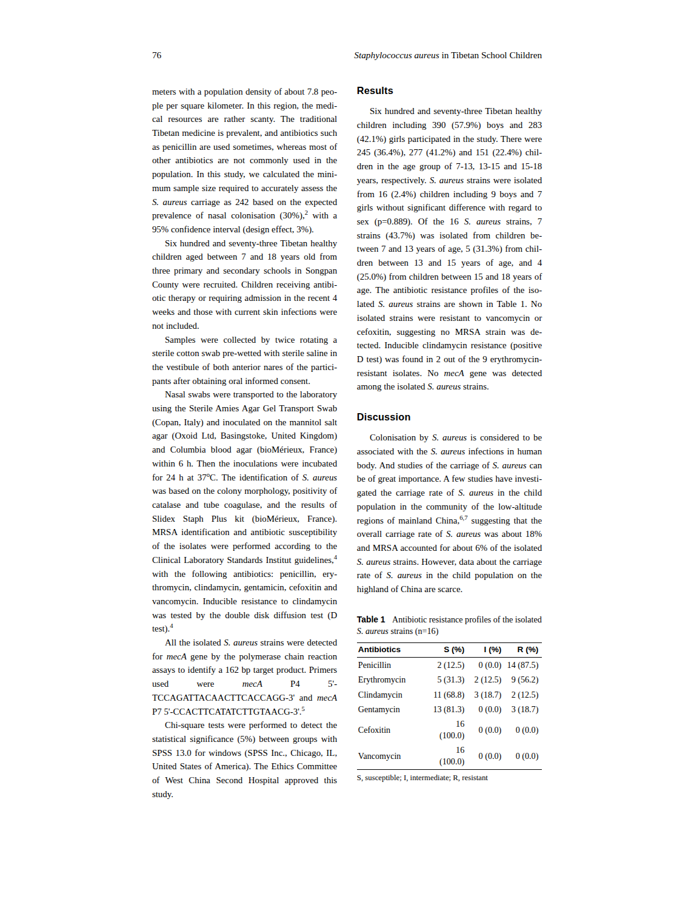76
Staphylococcus aureus in Tibetan School Children
meters with a population density of about 7.8 people per square kilometer. In this region, the medical resources are rather scanty. The traditional Tibetan medicine is prevalent, and antibiotics such as penicillin are used sometimes, whereas most of other antibiotics are not commonly used in the population. In this study, we calculated the minimum sample size required to accurately assess the S. aureus carriage as 242 based on the expected prevalence of nasal colonisation (30%),2 with a 95% confidence interval (design effect, 3%).
Six hundred and seventy-three Tibetan healthy children aged between 7 and 18 years old from three primary and secondary schools in Songpan County were recruited. Children receiving antibiotic therapy or requiring admission in the recent 4 weeks and those with current skin infections were not included.
Samples were collected by twice rotating a sterile cotton swab pre-wetted with sterile saline in the vestibule of both anterior nares of the participants after obtaining oral informed consent.
Nasal swabs were transported to the laboratory using the Sterile Amies Agar Gel Transport Swab (Copan, Italy) and inoculated on the mannitol salt agar (Oxoid Ltd, Basingstoke, United Kingdom) and Columbia blood agar (bioMérieux, France) within 6 h. Then the inoculations were incubated for 24 h at 37oC. The identification of S. aureus was based on the colony morphology, positivity of catalase and tube coagulase, and the results of Slidex Staph Plus kit (bioMérieux, France). MRSA identification and antibiotic susceptibility of the isolates were performed according to the Clinical Laboratory Standards Institut guidelines,4 with the following antibiotics: penicillin, erythromycin, clindamycin, gentamicin, cefoxitin and vancomycin. Inducible resistance to clindamycin was tested by the double disk diffusion test (D test).4
All the isolated S. aureus strains were detected for mecA gene by the polymerase chain reaction assays to identify a 162 bp target product. Primers used were mecA P4 5'-TCCAGATTACAACTTCACCAGG-3' and mecA P7 5'-CCACTTCATATCTTGTAACG-3'.5
Chi-square tests were performed to detect the statistical significance (5%) between groups with SPSS 13.0 for windows (SPSS Inc., Chicago, IL, United States of America). The Ethics Committee of West China Second Hospital approved this study.
Results
Six hundred and seventy-three Tibetan healthy children including 390 (57.9%) boys and 283 (42.1%) girls participated in the study. There were 245 (36.4%), 277 (41.2%) and 151 (22.4%) children in the age group of 7-13, 13-15 and 15-18 years, respectively. S. aureus strains were isolated from 16 (2.4%) children including 9 boys and 7 girls without significant difference with regard to sex (p=0.889). Of the 16 S. aureus strains, 7 strains (43.7%) was isolated from children between 7 and 13 years of age, 5 (31.3%) from children between 13 and 15 years of age, and 4 (25.0%) from children between 15 and 18 years of age. The antibiotic resistance profiles of the isolated S. aureus strains are shown in Table 1. No isolated strains were resistant to vancomycin or cefoxitin, suggesting no MRSA strain was detected. Inducible clindamycin resistance (positive D test) was found in 2 out of the 9 erythromycin-resistant isolates. No mecA gene was detected among the isolated S. aureus strains.
Discussion
Colonisation by S. aureus is considered to be associated with the S. aureus infections in human body. And studies of the carriage of S. aureus can be of great importance. A few studies have investigated the carriage rate of S. aureus in the child population in the community of the low-altitude regions of mainland China,6,7 suggesting that the overall carriage rate of S. aureus was about 18% and MRSA accounted for about 6% of the isolated S. aureus strains. However, data about the carriage rate of S. aureus in the child population on the highland of China are scarce.
Table 1 Antibiotic resistance profiles of the isolated S. aureus strains (n=16)
| Antibiotics | S (%) | I (%) | R (%) |
| --- | --- | --- | --- |
| Penicillin | 2 (12.5) | 0 (0.0) | 14 (87.5) |
| Erythromycin | 5 (31.3) | 2 (12.5) | 9 (56.2) |
| Clindamycin | 11 (68.8) | 3 (18.7) | 2 (12.5) |
| Gentamycin | 13 (81.3) | 0 (0.0) | 3 (18.7) |
| Cefoxitin | 16 (100.0) | 0 (0.0) | 0 (0.0) |
| Vancomycin | 16 (100.0) | 0 (0.0) | 0 (0.0) |
S, susceptible; I, intermediate; R, resistant